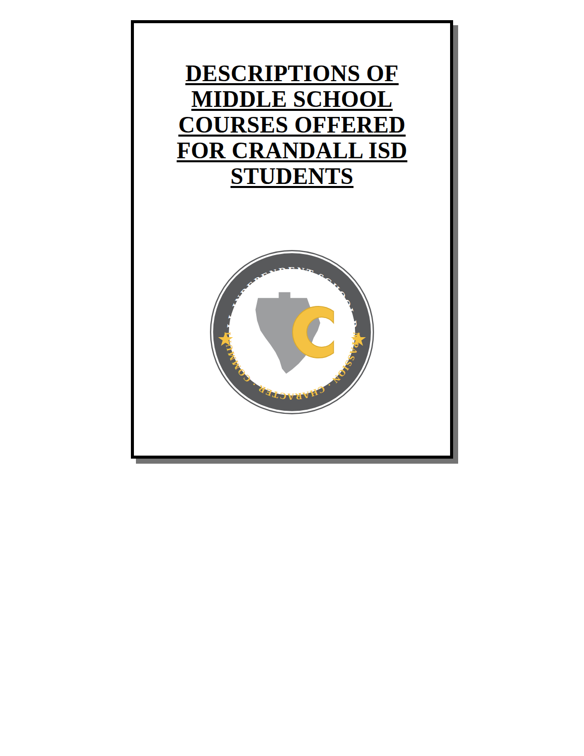DESCRIPTIONS OF MIDDLE SCHOOL COURSES OFFERED FOR CRANDALL ISD STUDENTS
CRANDALL INDEPENDENT SCHOOL DISTRICT COMPASSION · CHARACTER · COMMUNITY